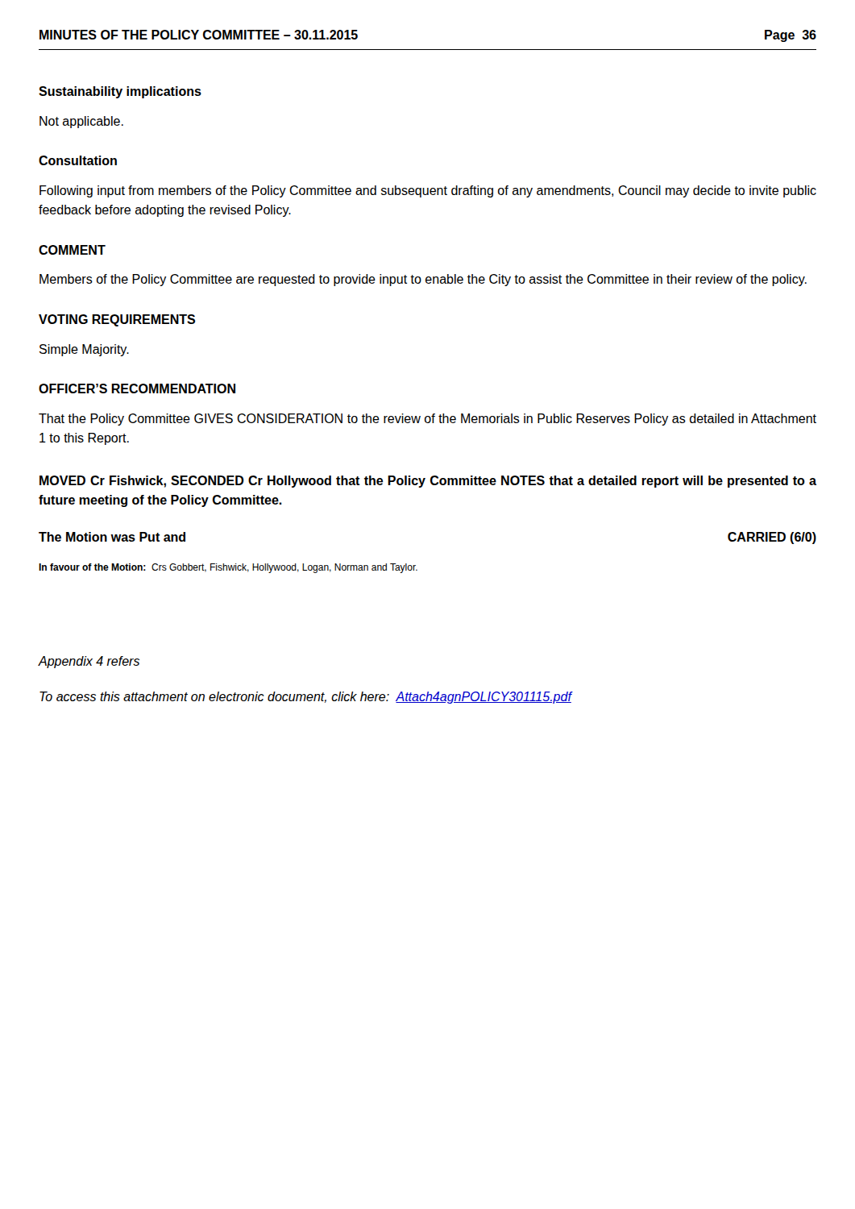MINUTES OF THE POLICY COMMITTEE – 30.11.2015 Page 36
Sustainability implications
Not applicable.
Consultation
Following input from members of the Policy Committee and subsequent drafting of any amendments, Council may decide to invite public feedback before adopting the revised Policy.
COMMENT
Members of the Policy Committee are requested to provide input to enable the City to assist the Committee in their review of the policy.
VOTING REQUIREMENTS
Simple Majority.
OFFICER’S RECOMMENDATION
That the Policy Committee GIVES CONSIDERATION to the review of the Memorials in Public Reserves Policy as detailed in Attachment 1 to this Report.
MOVED Cr Fishwick, SECONDED Cr Hollywood that the Policy Committee NOTES that a detailed report will be presented to a future meeting of the Policy Committee.
The Motion was Put and CARRIED (6/0)
In favour of the Motion: Crs Gobbert, Fishwick, Hollywood, Logan, Norman and Taylor.
Appendix 4 refers
To access this attachment on electronic document, click here: Attach4agnPOLICY301115.pdf